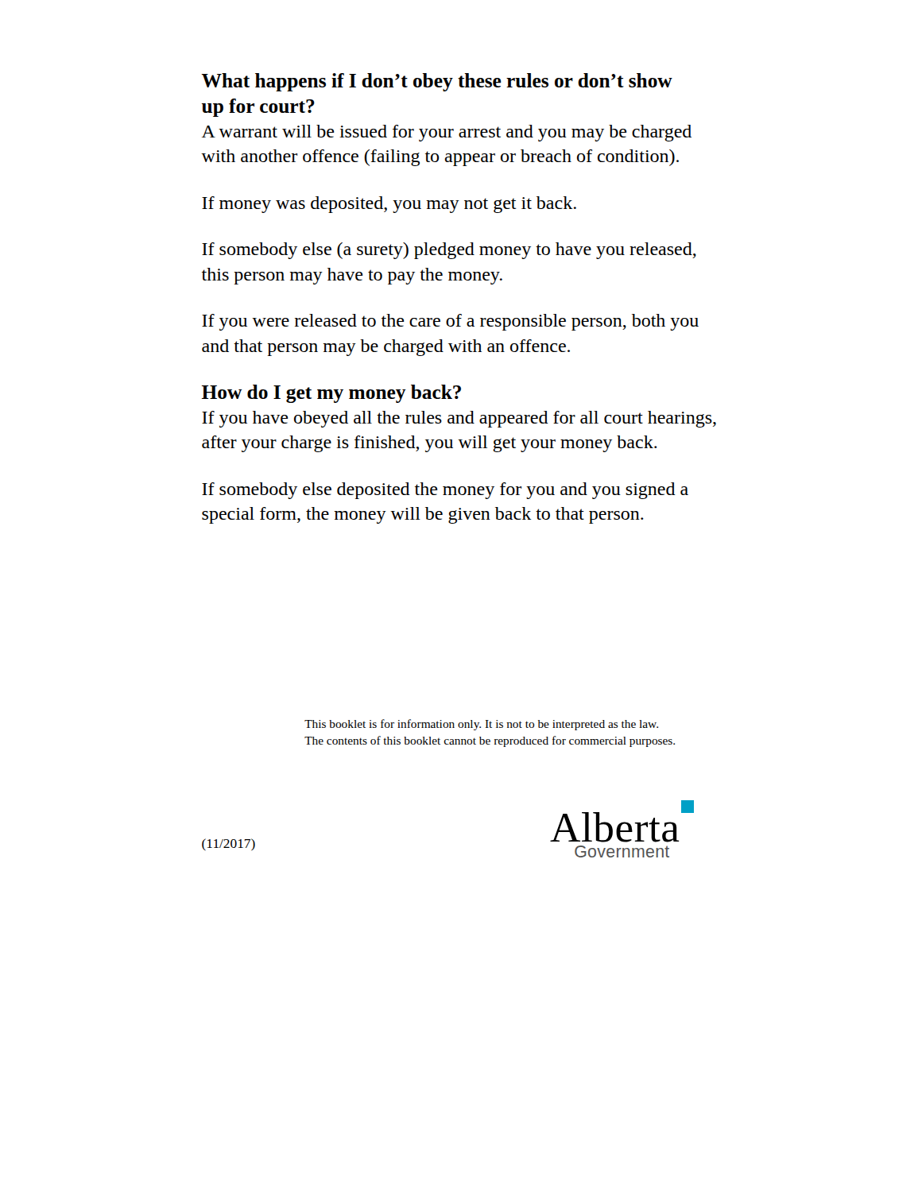What happens if I don’t obey these rules or don’t show
up for court?
A warrant will be issued for your arrest and you may be charged with another offence (failing to appear or breach of condition).
If money was deposited, you may not get it back.
If somebody else (a surety) pledged money to have you released, this person may have to pay the money.
If you were released to the care of a responsible person, both you and that person may be charged with an offence.
How do I get my money back?
If you have obeyed all the rules and appeared for all court hearings, after your charge is finished, you will get your money back.
If somebody else deposited the money for you and you signed a special form, the money will be given back to that person.
This booklet is for information only. It is not to be interpreted as the law.
The contents of this booklet cannot be reproduced for commercial purposes.
(11/2017)
Alberta
Government